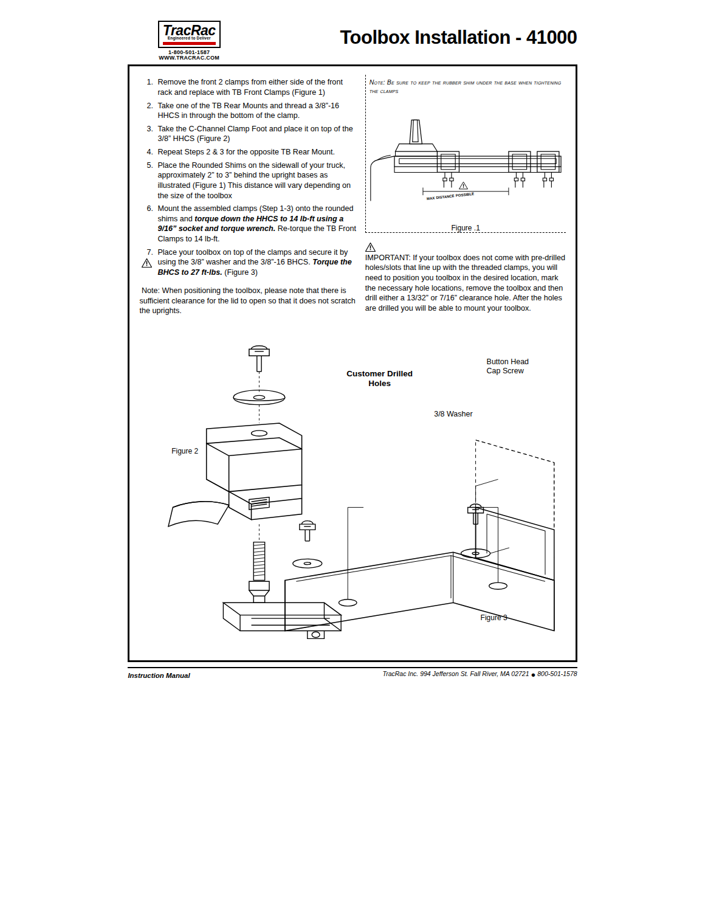TracRac
Engineered to Deliver
1-800-501-1587
WWW.TRACRAC.COM
Toolbox Installation - 41000
Remove the front 2 clamps from either side of the front rack and replace with TB Front Clamps (Figure 1)
Take one of the TB Rear Mounts and thread a 3/8”-16 HHCS in through the bottom of the clamp.
Take the C-Channel Clamp Foot and place it on top of the 3/8” HHCS (Figure 2)
Repeat Steps 2 & 3 for the opposite TB Rear Mount.
Place the Rounded Shims on the sidewall of your truck, approximately 2” to 3” behind the upright bases as illustrated (Figure 1) This distance will vary depending on the size of the toolbox
Mount the assembled clamps (Step 1-3) onto the rounded shims and torque down the HHCS to 14 lb-ft using a 9/16” socket and torque wrench. Re-torque the TB Front Clamps to 14 lb-ft.
Place your toolbox on top of the clamps and secure it by using the 3/8” washer and the 3/8”-16 BHCS. Torque the BHCS to 27 ft-lbs. (Figure 3)
Note: When positioning the toolbox, please note that there is sufficient clearance for the lid to open so that it does not scratch the uprights.
Note: Be sure to keep the rubber shim under the base when tightening the clamps
max distance possible
Figure .1
IMPORTANT: If your toolbox does not come with pre-drilled holes/slots that line up with the threaded clamps, you will need to position you toolbox in the desired location, mark the necessary hole locations, remove the toolbox and then drill either a 13/32” or 7/16” clearance hole. After the holes are drilled you will be able to mount your toolbox.
Figure 2
Customer Drilled
Holes
Button Head
Cap Screw
3/8 Washer
Figure 3
Instruction Manual
TracRac Inc. 994 Jefferson St. Fall River, MA 02721 ● 800-501-1578